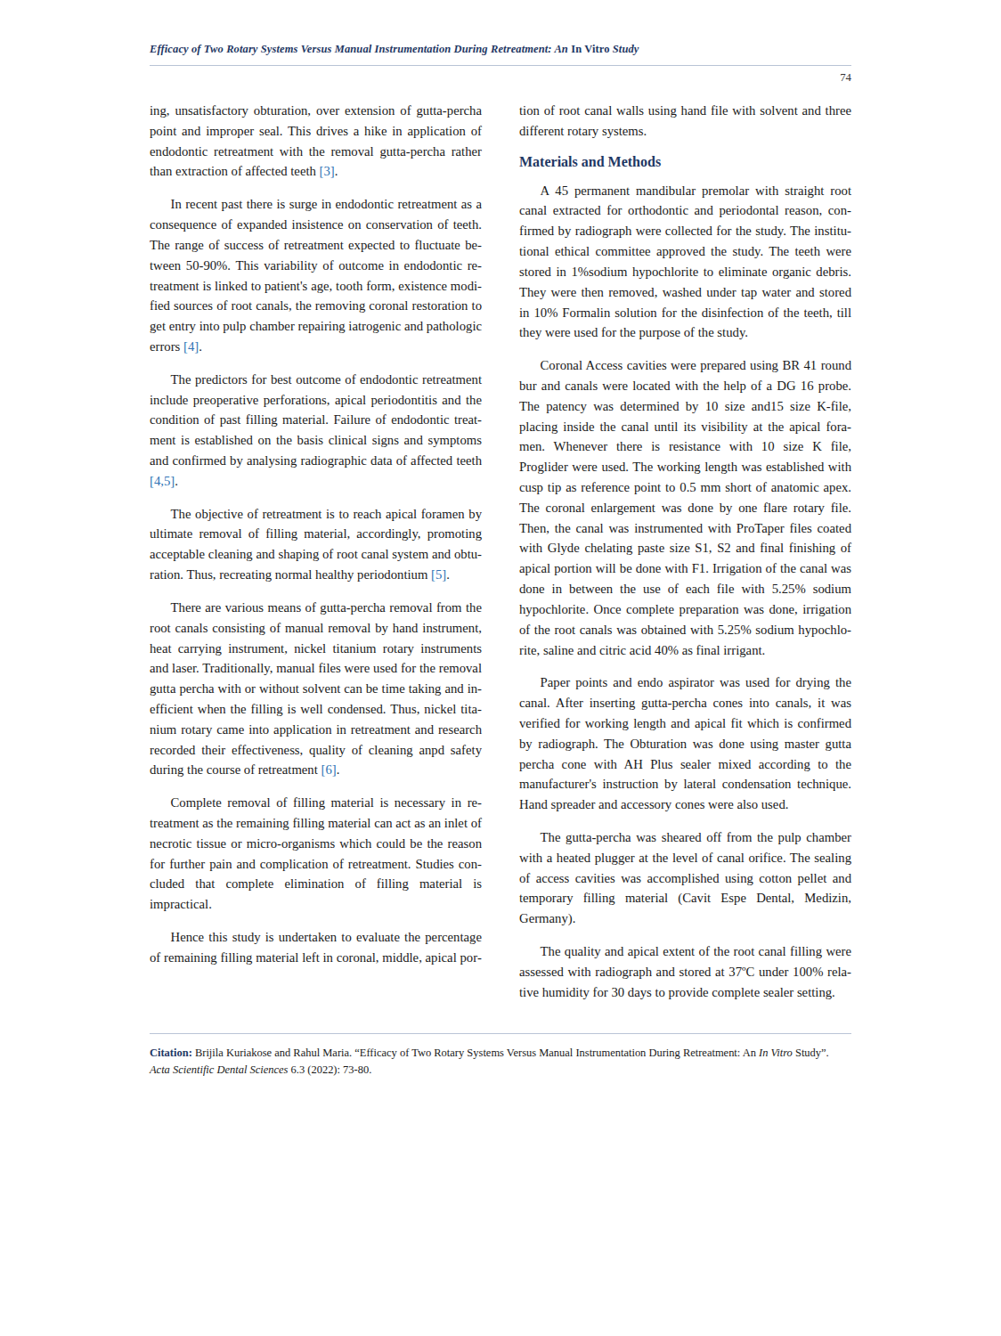Efficacy of Two Rotary Systems Versus Manual Instrumentation During Retreatment: An In Vitro Study
74
ing, unsatisfactory obturation, over extension of gutta-percha point and improper seal. This drives a hike in application of endodontic retreatment with the removal gutta-percha rather than extraction of affected teeth [3].
In recent past there is surge in endodontic retreatment as a consequence of expanded insistence on conservation of teeth. The range of success of retreatment expected to fluctuate between 50-90%. This variability of outcome in endodontic retreatment is linked to patient's age, tooth form, existence modified sources of root canals, the removing coronal restoration to get entry into pulp chamber repairing iatrogenic and pathologic errors [4].
The predictors for best outcome of endodontic retreatment include preoperative perforations, apical periodontitis and the condition of past filling material. Failure of endodontic treatment is established on the basis clinical signs and symptoms and confirmed by analysing radiographic data of affected teeth [4,5].
The objective of retreatment is to reach apical foramen by ultimate removal of filling material, accordingly, promoting acceptable cleaning and shaping of root canal system and obturation. Thus, recreating normal healthy periodontium [5].
There are various means of gutta-percha removal from the root canals consisting of manual removal by hand instrument, heat carrying instrument, nickel titanium rotary instruments and laser. Traditionally, manual files were used for the removal gutta percha with or without solvent can be time taking and inefficient when the filling is well condensed. Thus, nickel titanium rotary came into application in retreatment and research recorded their effectiveness, quality of cleaning anpd safety during the course of retreatment [6].
Complete removal of filling material is necessary in retreatment as the remaining filling material can act as an inlet of necrotic tissue or micro-organisms which could be the reason for further pain and complication of retreatment. Studies concluded that complete elimination of filling material is impractical.
Hence this study is undertaken to evaluate the percentage of remaining filling material left in coronal, middle, apical portion of root canal walls using hand file with solvent and three different rotary systems.
Materials and Methods
A 45 permanent mandibular premolar with straight root canal extracted for orthodontic and periodontal reason, confirmed by radiograph were collected for the study. The institutional ethical committee approved the study. The teeth were stored in 1%sodium hypochlorite to eliminate organic debris. They were then removed, washed under tap water and stored in 10% Formalin solution for the disinfection of the teeth, till they were used for the purpose of the study.
Coronal Access cavities were prepared using BR 41 round bur and canals were located with the help of a DG 16 probe. The patency was determined by 10 size and15 size K-file, placing inside the canal until its visibility at the apical foramen. Whenever there is resistance with 10 size K file, Proglider were used. The working length was established with cusp tip as reference point to 0.5 mm short of anatomic apex. The coronal enlargement was done by one flare rotary file. Then, the canal was instrumented with ProTaper files coated with Glyde chelating paste size S1, S2 and final finishing of apical portion will be done with F1. Irrigation of the canal was done in between the use of each file with 5.25% sodium hypochlorite. Once complete preparation was done, irrigation of the root canals was obtained with 5.25% sodium hypochlorite, saline and citric acid 40% as final irrigant.
Paper points and endo aspirator was used for drying the canal. After inserting gutta-percha cones into canals, it was verified for working length and apical fit which is confirmed by radiograph. The Obturation was done using master gutta percha cone with AH Plus sealer mixed according to the manufacturer's instruction by lateral condensation technique. Hand spreader and accessory cones were also used.
The gutta-percha was sheared off from the pulp chamber with a heated plugger at the level of canal orifice. The sealing of access cavities was accomplished using cotton pellet and temporary filling material (Cavit Espe Dental, Medizin, Germany).
The quality and apical extent of the root canal filling were assessed with radiograph and stored at 37ºC under 100% relative humidity for 30 days to provide complete sealer setting.
Citation: Brijila Kuriakose and Rahul Maria. “Efficacy of Two Rotary Systems Versus Manual Instrumentation During Retreatment: An In Vitro Study”. Acta Scientific Dental Sciences 6.3 (2022): 73-80.